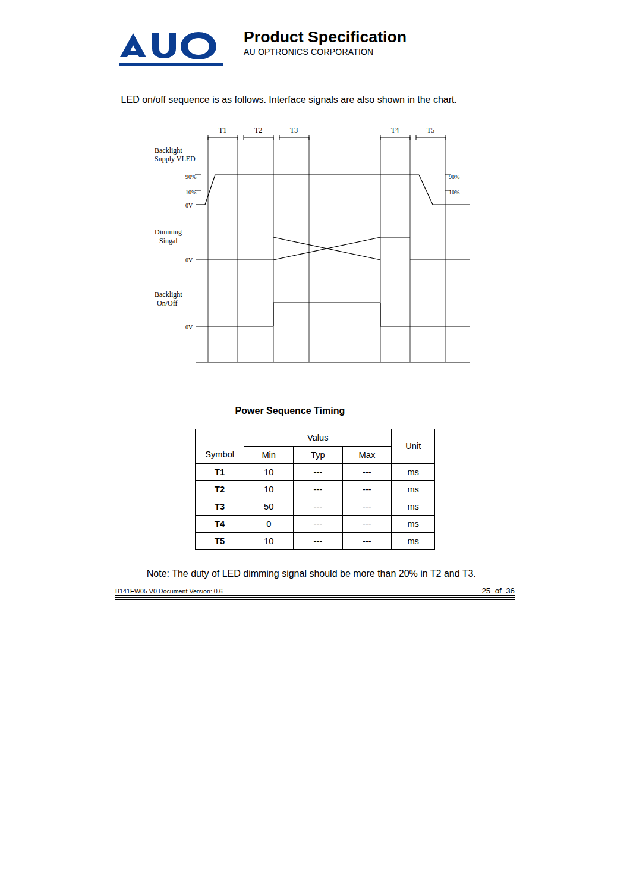Product Specification
AU OPTRONICS CORPORATION
LED on/off sequence is as follows. Interface signals are also shown in the chart.
T1 T2 T3 T4 T5 Backlight Supply VLED 90% 10% 0V 90% 10% Dimming Singal 0V Backlight On/Off 0V
Power Sequence Timing
| | Valus | Unit |
| Symbol | Min | Typ | Max |
| T1 | 10 | --- | --- | ms |
| T2 | 10 | --- | --- | ms |
| T3 | 50 | --- | --- | ms |
| T4 | 0 | --- | --- | ms |
| T5 | 10 | --- | --- | ms |
Note: The duty of LED dimming signal should be more than 20% in T2 and T3.
B141EW05 V0 Document Version: 0.6
25 of 36